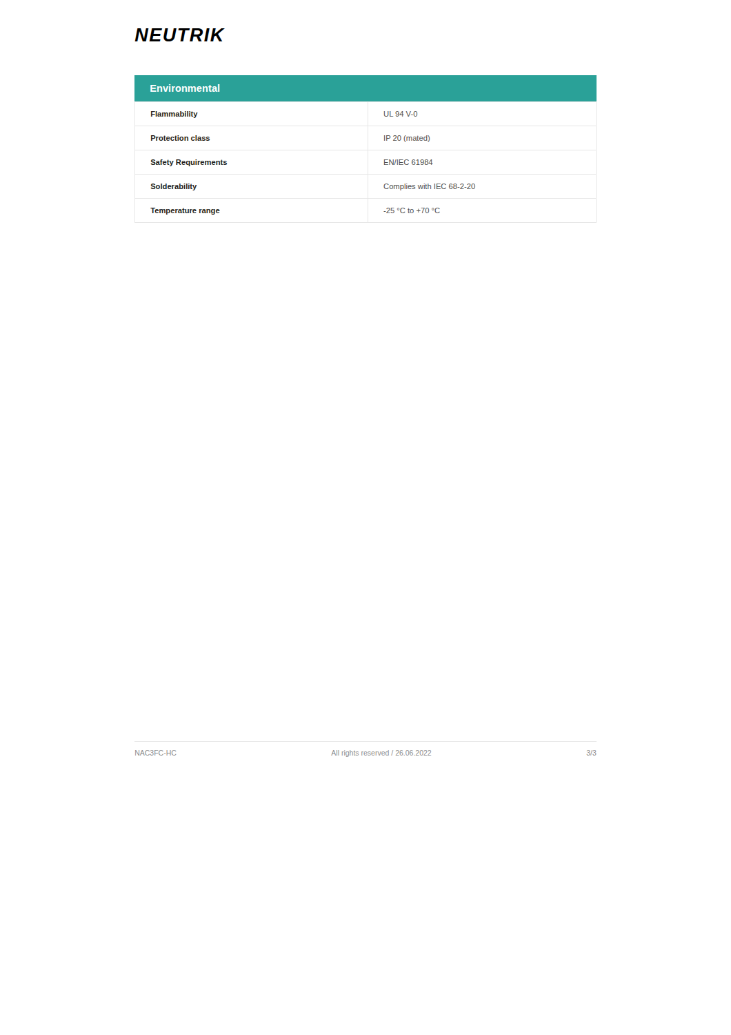NEUTRIK
Environmental
| Flammability | UL 94 V-0 |
| Protection class | IP 20 (mated) |
| Safety Requirements | EN/IEC 61984 |
| Solderability | Complies with IEC 68-2-20 |
| Temperature range | -25 °C to +70 °C |
NAC3FC-HC All rights reserved / 26.06.2022 3/3